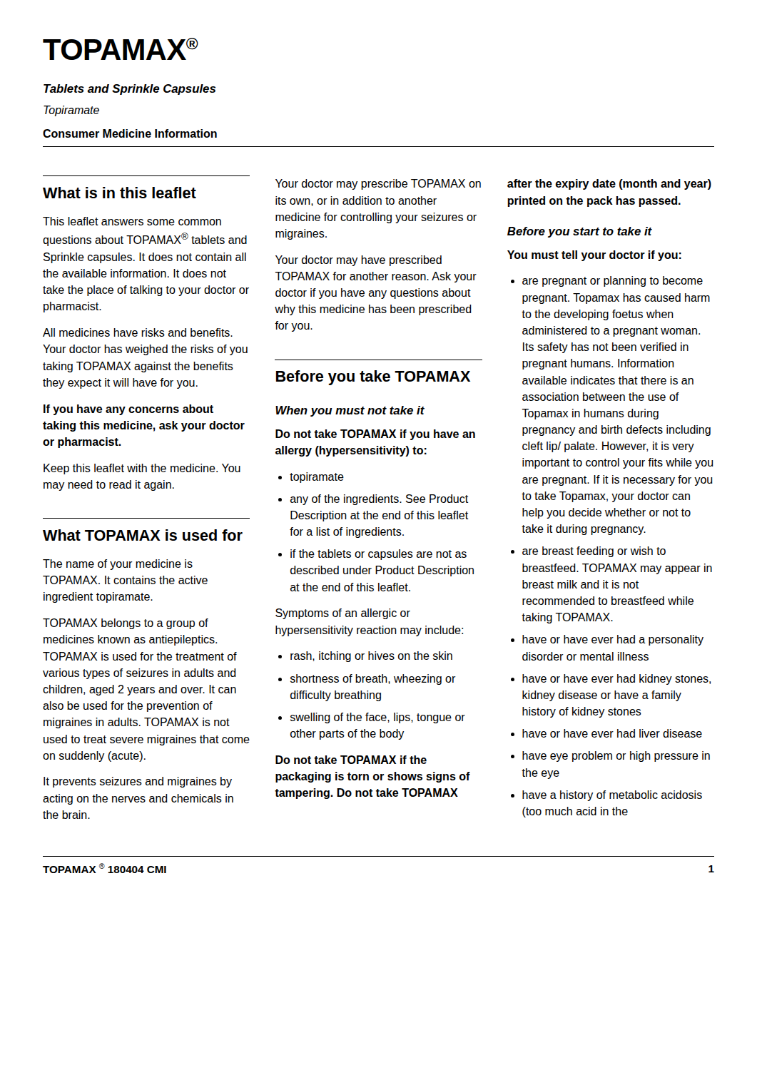TOPAMAX®
Tablets and Sprinkle Capsules
Topiramate
Consumer Medicine Information
What is in this leaflet
This leaflet answers some common questions about TOPAMAX® tablets and Sprinkle capsules. It does not contain all the available information. It does not take the place of talking to your doctor or pharmacist.
All medicines have risks and benefits. Your doctor has weighed the risks of you taking TOPAMAX against the benefits they expect it will have for you.
If you have any concerns about taking this medicine, ask your doctor or pharmacist.
Keep this leaflet with the medicine. You may need to read it again.
What TOPAMAX is used for
The name of your medicine is TOPAMAX. It contains the active ingredient topiramate.
TOPAMAX belongs to a group of medicines known as antiepileptics. TOPAMAX is used for the treatment of various types of seizures in adults and children, aged 2 years and over. It can also be used for the prevention of migraines in adults. TOPAMAX is not used to treat severe migraines that come on suddenly (acute).
It prevents seizures and migraines by acting on the nerves and chemicals in the brain.
Your doctor may prescribe TOPAMAX on its own, or in addition to another medicine for controlling your seizures or migraines.
Your doctor may have prescribed TOPAMAX for another reason. Ask your doctor if you have any questions about why this medicine has been prescribed for you.
Before you take TOPAMAX
When you must not take it
Do not take TOPAMAX if you have an allergy (hypersensitivity) to:
topiramate
any of the ingredients. See Product Description at the end of this leaflet for a list of ingredients.
if the tablets or capsules are not as described under Product Description at the end of this leaflet.
Symptoms of an allergic or hypersensitivity reaction may include:
rash, itching or hives on the skin
shortness of breath, wheezing or difficulty breathing
swelling of the face, lips, tongue or other parts of the body
Do not take TOPAMAX if the packaging is torn or shows signs of tampering. Do not take TOPAMAX after the expiry date (month and year) printed on the pack has passed.
Before you start to take it
You must tell your doctor if you:
are pregnant or planning to become pregnant. Topamax has caused harm to the developing foetus when administered to a pregnant woman. Its safety has not been verified in pregnant humans. Information available indicates that there is an association between the use of Topamax in humans during pregnancy and birth defects including cleft lip/ palate. However, it is very important to control your fits while you are pregnant. If it is necessary for you to take Topamax, your doctor can help you decide whether or not to take it during pregnancy.
are breast feeding or wish to breastfeed. TOPAMAX may appear in breast milk and it is not recommended to breastfeed while taking TOPAMAX.
have or have ever had a personality disorder or mental illness
have or have ever had kidney stones, kidney disease or have a family history of kidney stones
have or have ever had liver disease
have eye problem or high pressure in the eye
have a history of metabolic acidosis (too much acid in the
TOPAMAX ® 180404 CMI 1